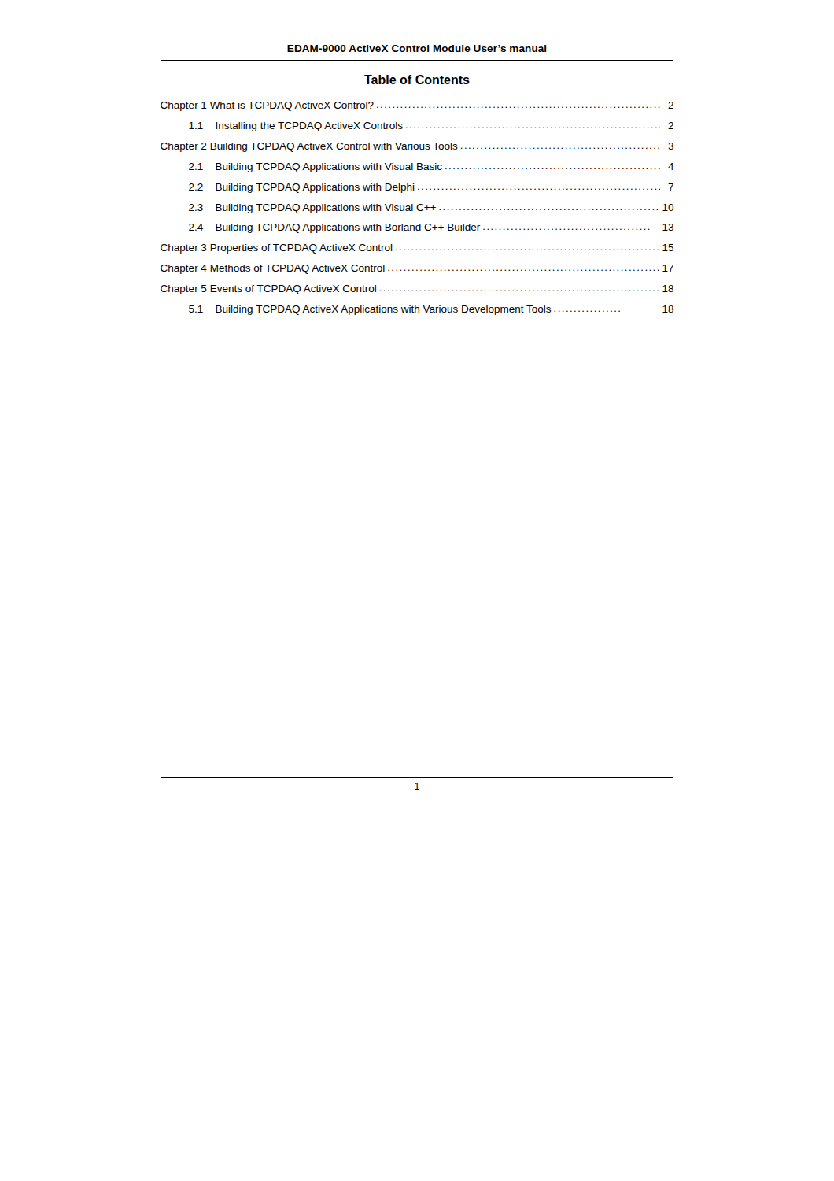EDAM-9000 ActiveX Control Module User’s manual
Table of Contents
Chapter 1 What is TCPDAQ ActiveX Control? .................................................................................. 2
1.1 Installing the TCPDAQ ActiveX Controls ........................................................................... 2
Chapter 2 Building TCPDAQ ActiveX Control with Various Tools .................................................... 3
2.1 Building TCPDAQ Applications with Visual Basic .......................................................... 4
2.2 Building TCPDAQ Applications with Delphi ..................................................................... 7
2.3 Building TCPDAQ Applications with Visual C++ .......................................................... 10
2.4 Building TCPDAQ Applications with Borland C++ Builder .......................................... 13
Chapter 3 Properties of TCPDAQ ActiveX Control ........................................................................... 15
Chapter 4 Methods of TCPDAQ ActiveX Control .............................................................................. 17
Chapter 5 Events of TCPDAQ ActiveX Control ................................................................................. 18
5.1 Building TCPDAQ ActiveX Applications with Various Development Tools ................. 18
1